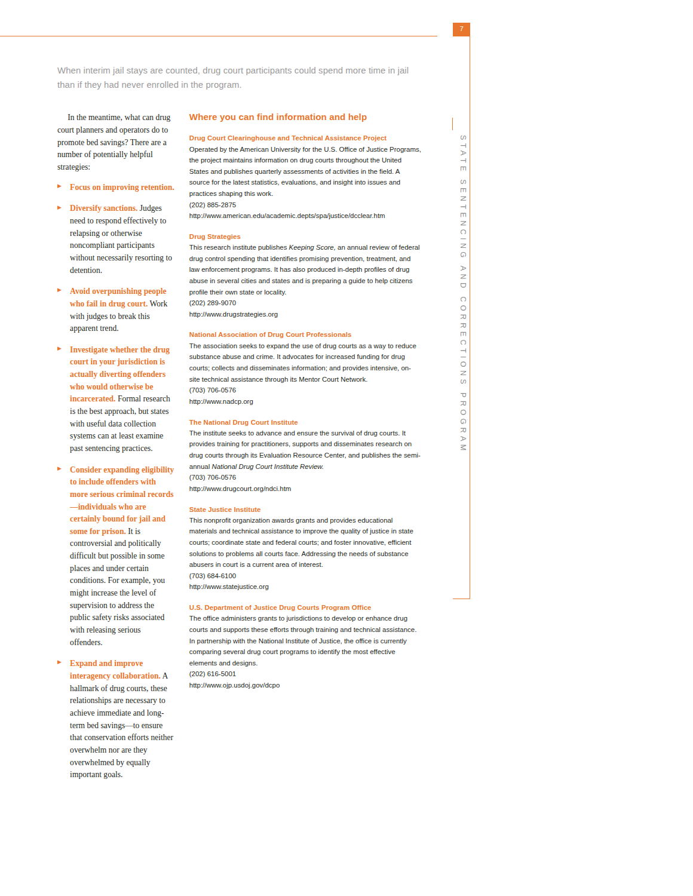7
STATE SENTENCING AND CORRECTIONS PROGRAM
When interim jail stays are counted, drug court participants could spend more time in jail than if they had never enrolled in the program.
In the meantime, what can drug court planners and operators do to promote bed savings? There are a number of potentially helpful strategies:
Focus on improving retention.
Diversify sanctions. Judges need to respond effectively to relapsing or otherwise noncompliant participants without necessarily resorting to detention.
Avoid overpunishing people who fail in drug court. Work with judges to break this apparent trend.
Investigate whether the drug court in your jurisdiction is actually diverting offenders who would otherwise be incarcerated. Formal research is the best approach, but states with useful data collection systems can at least examine past sentencing practices.
Consider expanding eligibility to include offenders with more serious criminal records—individuals who are certainly bound for jail and some for prison. It is controversial and politically difficult but possible in some places and under certain conditions. For example, you might increase the level of supervision to address the public safety risks associated with releasing serious offenders.
Expand and improve interagency collaboration. A hallmark of drug courts, these relationships are necessary to achieve immediate and long-term bed savings—to ensure that conservation efforts neither overwhelm nor are they overwhelmed by equally important goals.
Where you can find information and help
Drug Court Clearinghouse and Technical Assistance Project
Operated by the American University for the U.S. Office of Justice Programs, the project maintains information on drug courts throughout the United States and publishes quarterly assessments of activities in the field. A source for the latest statistics, evaluations, and insight into issues and practices shaping this work.
(202) 885-2875
http://www.american.edu/academic.depts/spa/justice/dcclear.htm
Drug Strategies
This research institute publishes Keeping Score, an annual review of federal drug control spending that identifies promising prevention, treatment, and law enforcement programs. It has also produced in-depth profiles of drug abuse in several cities and states and is preparing a guide to help citizens profile their own state or locality.
(202) 289-9070
http://www.drugstrategies.org
National Association of Drug Court Professionals
The association seeks to expand the use of drug courts as a way to reduce substance abuse and crime. It advocates for increased funding for drug courts; collects and disseminates information; and provides intensive, on-site technical assistance through its Mentor Court Network.
(703) 706-0576
http://www.nadcp.org
The National Drug Court Institute
The institute seeks to advance and ensure the survival of drug courts. It provides training for practitioners, supports and disseminates research on drug courts through its Evaluation Resource Center, and publishes the semi-annual National Drug Court Institute Review.
(703) 706-0576
http://www.drugcourt.org/ndci.htm
State Justice Institute
This nonprofit organization awards grants and provides educational materials and technical assistance to improve the quality of justice in state courts; coordinate state and federal courts; and foster innovative, efficient solutions to problems all courts face. Addressing the needs of substance abusers in court is a current area of interest.
(703) 684-6100
http://www.statejustice.org
U.S. Department of Justice Drug Courts Program Office
The office administers grants to jurisdictions to develop or enhance drug courts and supports these efforts through training and technical assistance. In partnership with the National Institute of Justice, the office is currently comparing several drug court programs to identify the most effective elements and designs.
(202) 616-5001
http://www.ojp.usdoj.gov/dcpo